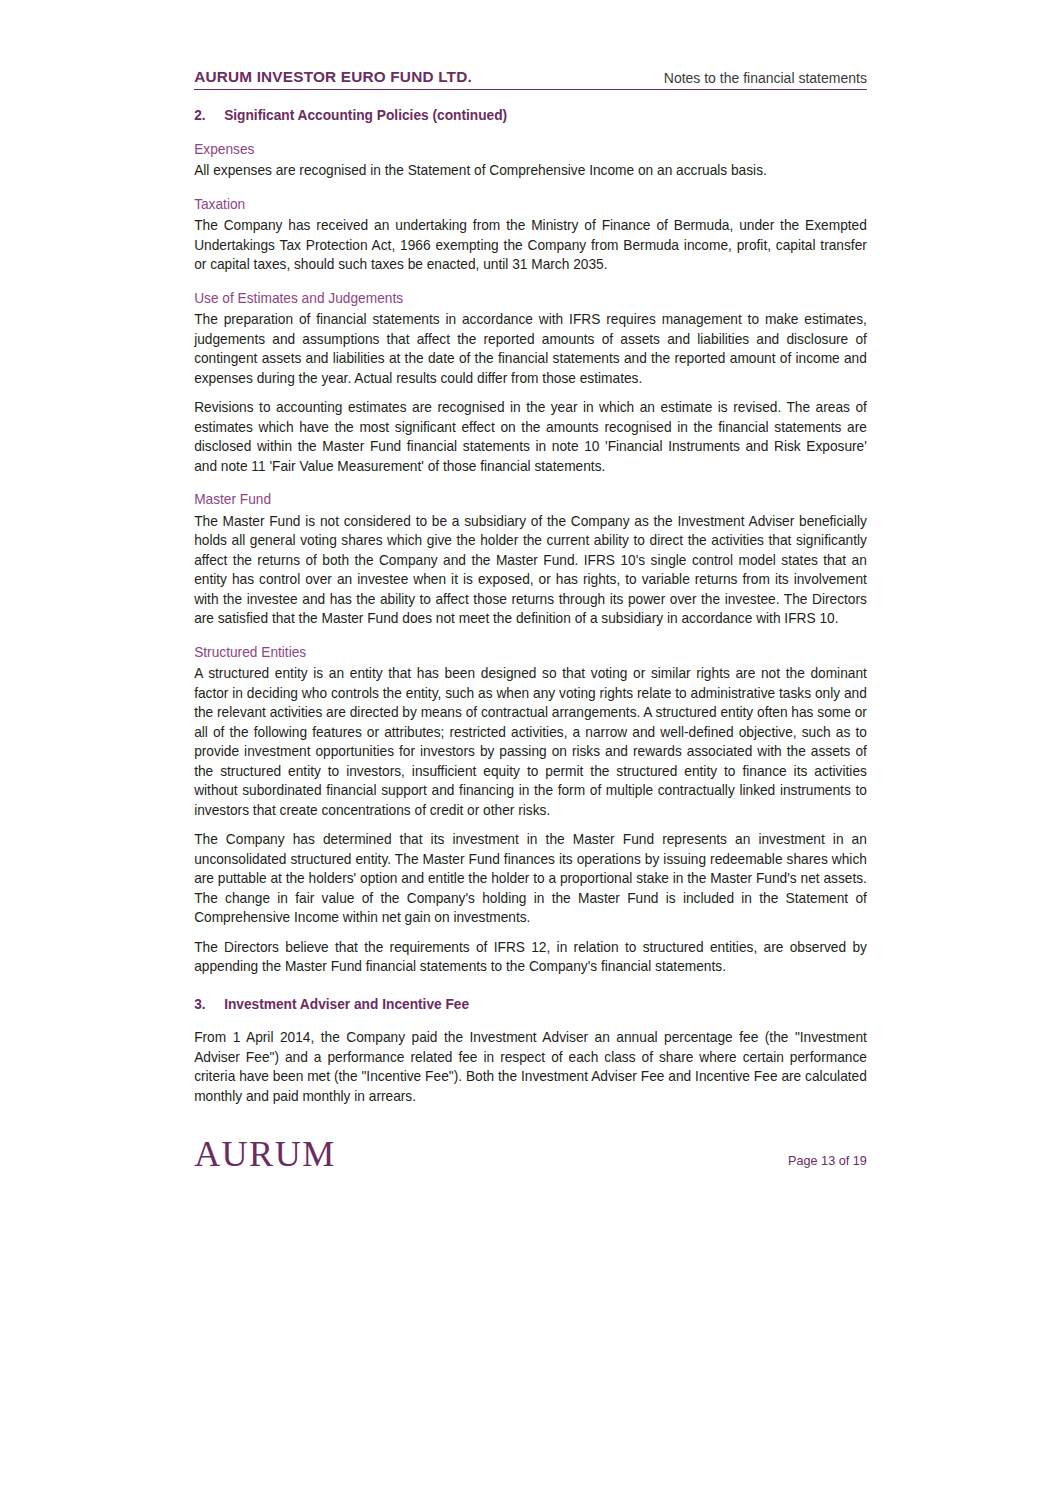AURUM INVESTOR EURO FUND LTD.
Notes to the financial statements
2. Significant Accounting Policies (continued)
Expenses
All expenses are recognised in the Statement of Comprehensive Income on an accruals basis.
Taxation
The Company has received an undertaking from the Ministry of Finance of Bermuda, under the Exempted Undertakings Tax Protection Act, 1966 exempting the Company from Bermuda income, profit, capital transfer or capital taxes, should such taxes be enacted, until 31 March 2035.
Use of Estimates and Judgements
The preparation of financial statements in accordance with IFRS requires management to make estimates, judgements and assumptions that affect the reported amounts of assets and liabilities and disclosure of contingent assets and liabilities at the date of the financial statements and the reported amount of income and expenses during the year. Actual results could differ from those estimates.
Revisions to accounting estimates are recognised in the year in which an estimate is revised. The areas of estimates which have the most significant effect on the amounts recognised in the financial statements are disclosed within the Master Fund financial statements in note 10 'Financial Instruments and Risk Exposure' and note 11 'Fair Value Measurement' of those financial statements.
Master Fund
The Master Fund is not considered to be a subsidiary of the Company as the Investment Adviser beneficially holds all general voting shares which give the holder the current ability to direct the activities that significantly affect the returns of both the Company and the Master Fund. IFRS 10's single control model states that an entity has control over an investee when it is exposed, or has rights, to variable returns from its involvement with the investee and has the ability to affect those returns through its power over the investee. The Directors are satisfied that the Master Fund does not meet the definition of a subsidiary in accordance with IFRS 10.
Structured Entities
A structured entity is an entity that has been designed so that voting or similar rights are not the dominant factor in deciding who controls the entity, such as when any voting rights relate to administrative tasks only and the relevant activities are directed by means of contractual arrangements. A structured entity often has some or all of the following features or attributes; restricted activities, a narrow and well-defined objective, such as to provide investment opportunities for investors by passing on risks and rewards associated with the assets of the structured entity to investors, insufficient equity to permit the structured entity to finance its activities without subordinated financial support and financing in the form of multiple contractually linked instruments to investors that create concentrations of credit or other risks.
The Company has determined that its investment in the Master Fund represents an investment in an unconsolidated structured entity. The Master Fund finances its operations by issuing redeemable shares which are puttable at the holders' option and entitle the holder to a proportional stake in the Master Fund's net assets. The change in fair value of the Company's holding in the Master Fund is included in the Statement of Comprehensive Income within net gain on investments.
The Directors believe that the requirements of IFRS 12, in relation to structured entities, are observed by appending the Master Fund financial statements to the Company's financial statements.
3. Investment Adviser and Incentive Fee
From 1 April 2014, the Company paid the Investment Adviser an annual percentage fee (the "Investment Adviser Fee") and a performance related fee in respect of each class of share where certain performance criteria have been met (the "Incentive Fee"). Both the Investment Adviser Fee and Incentive Fee are calculated monthly and paid monthly in arrears.
AURUM
Page 13 of 19